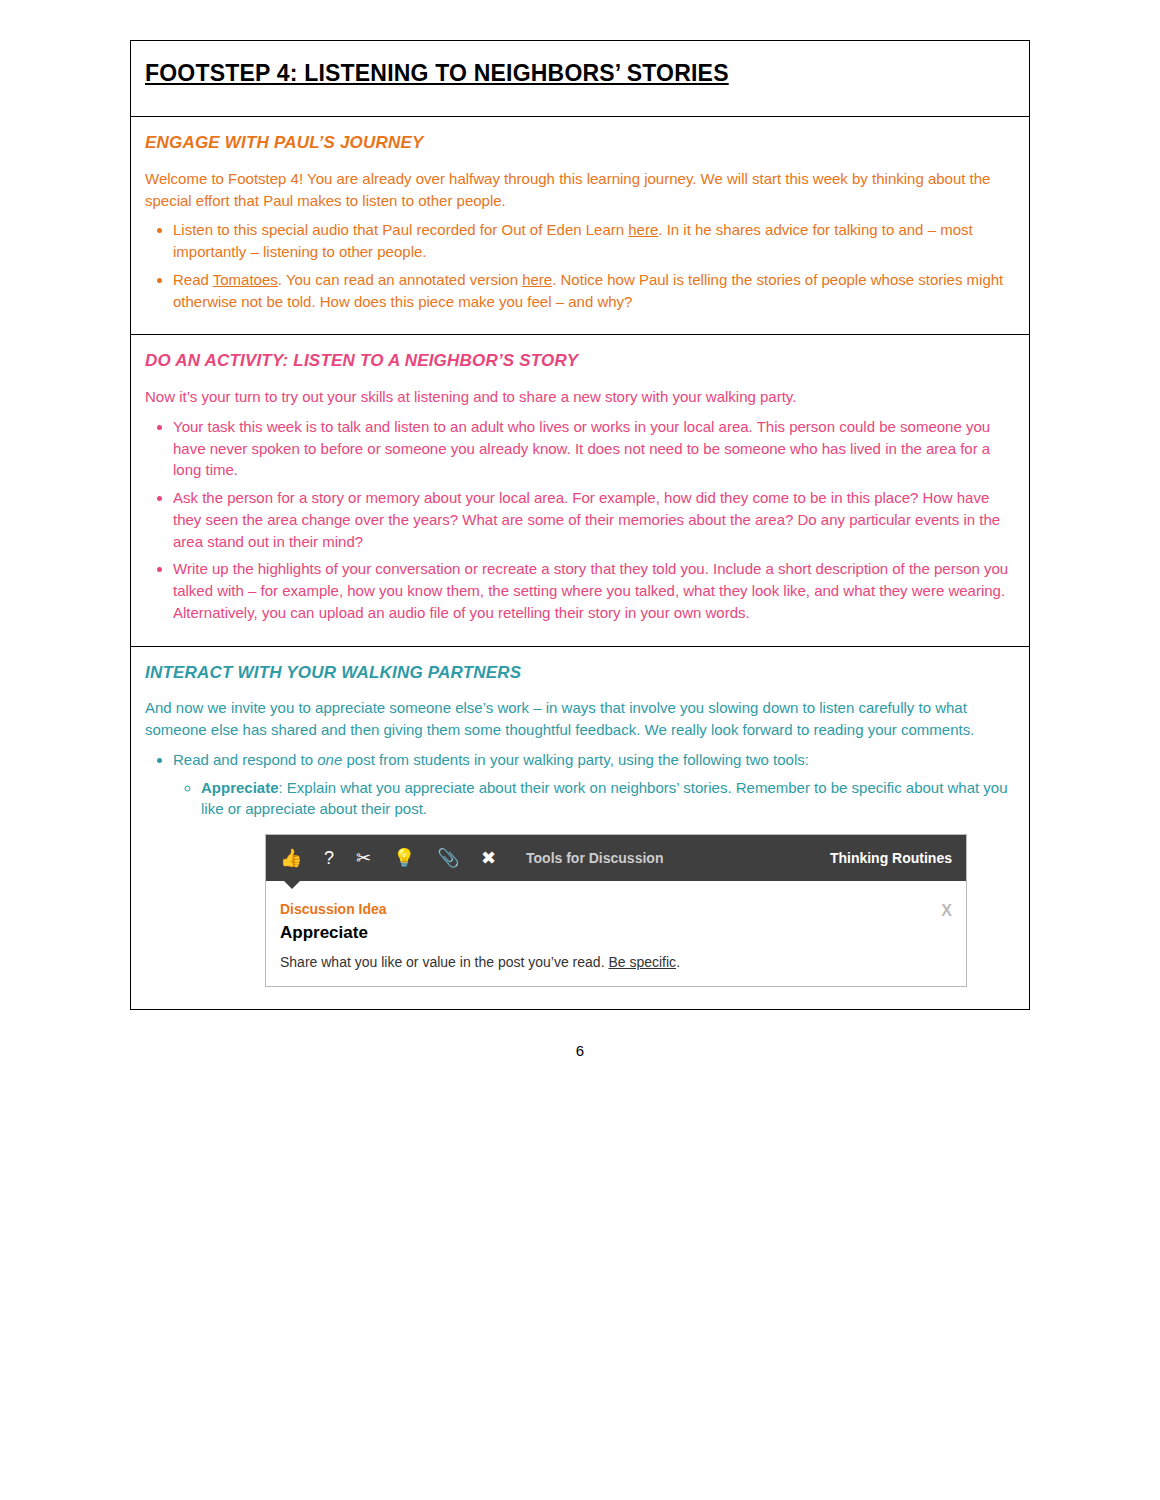FOOTSTEP 4: LISTENING TO NEIGHBORS’ STORIES
ENGAGE WITH PAUL’S JOURNEY
Welcome to Footstep 4! You are already over halfway through this learning journey. We will start this week by thinking about the special effort that Paul makes to listen to other people.
Listen to this special audio that Paul recorded for Out of Eden Learn here. In it he shares advice for talking to and – most importantly – listening to other people.
Read Tomatoes. You can read an annotated version here. Notice how Paul is telling the stories of people whose stories might otherwise not be told. How does this piece make you feel – and why?
DO AN ACTIVITY: LISTEN TO A NEIGHBOR’S STORY
Now it’s your turn to try out your skills at listening and to share a new story with your walking party.
Your task this week is to talk and listen to an adult who lives or works in your local area. This person could be someone you have never spoken to before or someone you already know. It does not need to be someone who has lived in the area for a long time.
Ask the person for a story or memory about your local area. For example, how did they come to be in this place? How have they seen the area change over the years? What are some of their memories about the area? Do any particular events in the area stand out in their mind?
Write up the highlights of your conversation or recreate a story that they told you. Include a short description of the person you talked with – for example, how you know them, the setting where you talked, what they look like, and what they were wearing. Alternatively, you can upload an audio file of you retelling their story in your own words.
INTERACT WITH YOUR WALKING PARTNERS
And now we invite you to appreciate someone else’s work – in ways that involve you slowing down to listen carefully to what someone else has shared and then giving them some thoughtful feedback. We really look forward to reading your comments.
Read and respond to one post from students in your walking party, using the following two tools:
Appreciate: Explain what you appreciate about their work on neighbors’ stories. Remember to be specific about what you like or appreciate about their post.
👍 ? ✂ 💡 📎 ✖
Tools for Discussion Thinking Routines
X
Discussion Idea
Appreciate
Share what you like or value in the post you’ve read. Be specific.
6